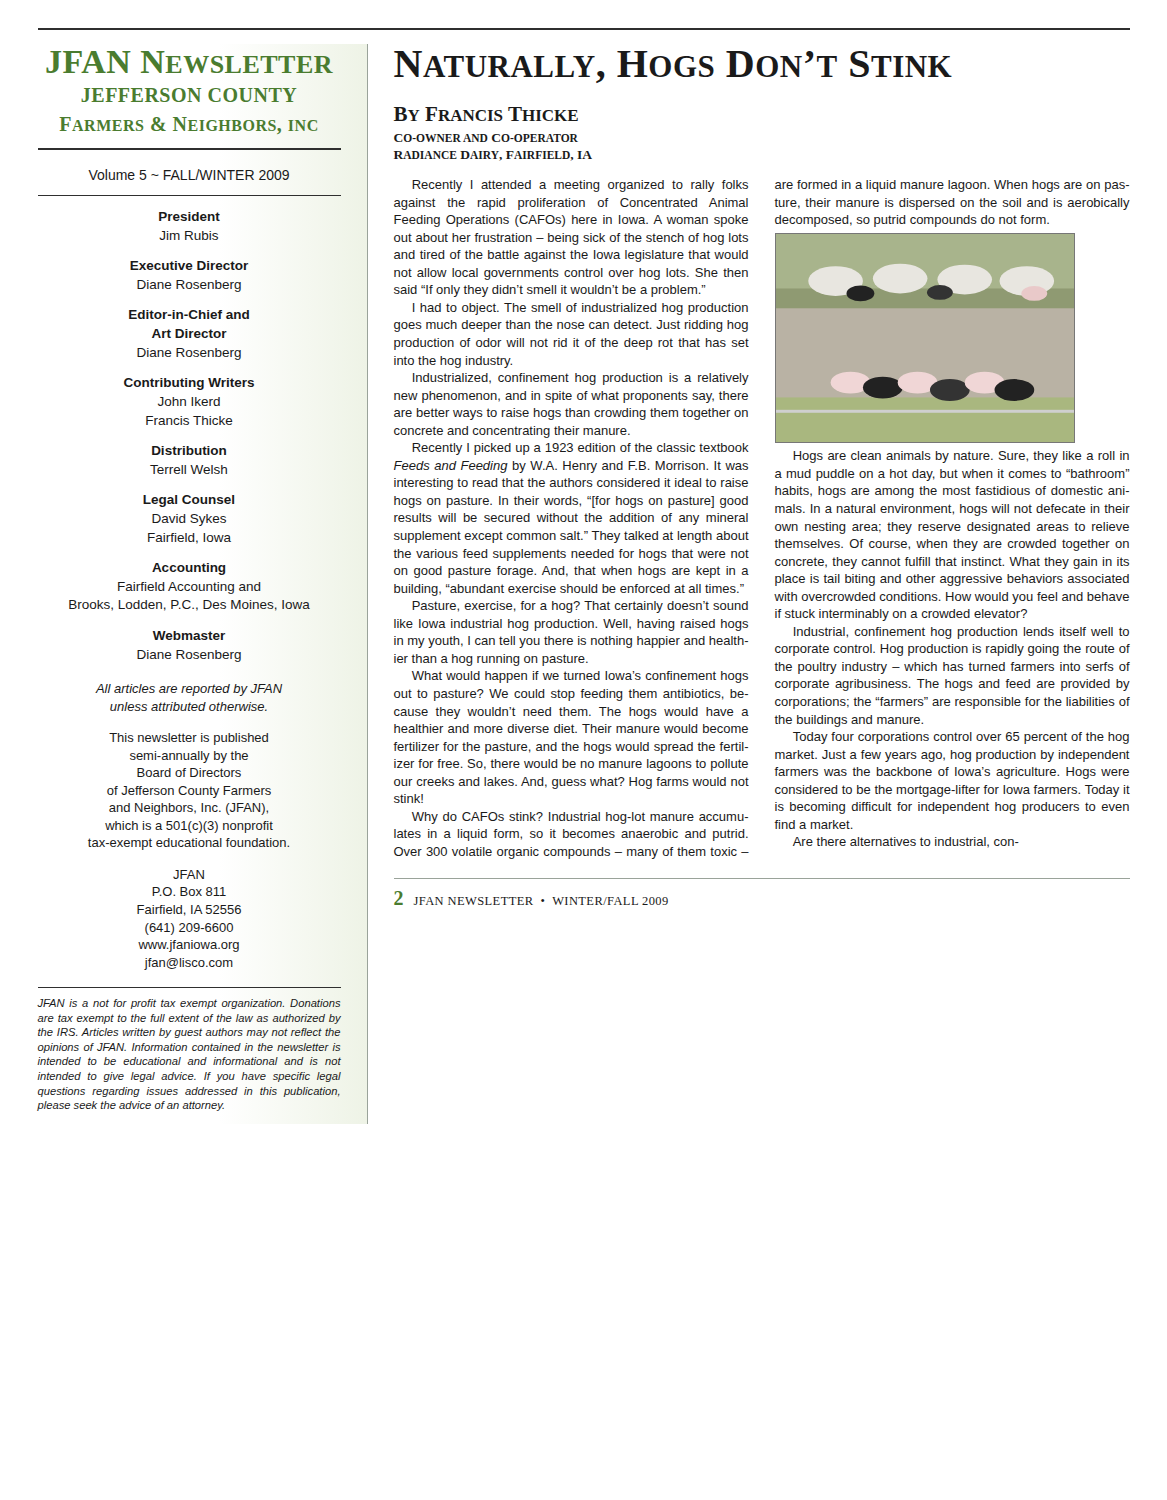JFAN NEWSLETTER
JEFFERSON COUNTY
FARMERS & NEIGHBORS, INC
Volume 5 ~ FALL/WINTER 2009
President
Jim Rubis
Executive Director
Diane Rosenberg
Editor-in-Chief and
Art Director
Diane Rosenberg
Contributing Writers
John Ikerd
Francis Thicke
Distribution
Terrell Welsh
Legal Counsel
David Sykes
Fairfield, Iowa
Accounting
Fairfield Accounting and
Brooks, Lodden, P.C., Des Moines, Iowa
Webmaster
Diane Rosenberg
All articles are reported by JFAN
unless attributed otherwise.
This newsletter is published
semi-annually by the
Board of Directors
of Jefferson County Farmers
and Neighbors, Inc. (JFAN),
which is a 501(c)(3) nonprofit
tax-exempt educational foundation.
JFAN
P.O. Box 811
Fairfield, IA 52556
(641) 209-6600
www.jfaniowa.org
jfan@lisco.com
JFAN is a not for profit tax exempt organization. Donations are tax exempt to the full extent of the law as authorized by the IRS. Articles written by guest authors may not reflect the opinions of JFAN. Information contained in the newsletter is intended to be educational and informational and is not intended to give legal advice. If you have specific legal questions regarding issues addressed in this publication, please seek the advice of an attorney.
NATURALLY, HOGS DON’T STINK
BY FRANCIS THICKE
CO-OWNER AND CO-OPERATOR
RADIANCE DAIRY, FAIRFIELD, IA
Recently I attended a meeting organized to rally folks against the rapid proliferation of Concentrated Animal Feeding Operations (CAFOs) here in Iowa. A woman spoke out about her frustration – being sick of the stench of hog lots and tired of the battle against the Iowa legislature that would not allow local governments control over hog lots. She then said “If only they didn’t smell it wouldn’t be a problem.”
I had to object. The smell of industrialized hog production goes much deeper than the nose can detect. Just ridding hog production of odor will not rid it of the deep rot that has set into the hog industry.
Industrialized, confinement hog production is a relatively new phenomenon, and in spite of what proponents say, there are better ways to raise hogs than crowding them together on concrete and concentrating their manure.
Recently I picked up a 1923 edition of the classic textbook Feeds and Feeding by W.A. Henry and F.B. Morrison. It was interesting to read that the authors considered it ideal to raise hogs on pasture. In their words, “[for hogs on pasture] good results will be secured without the addition of any mineral supplement except common salt.” They talked at length about the various feed supplements needed for hogs that were not on good pasture forage. And, that when hogs are kept in a building, “abundant exercise should be enforced at all times.”
Pasture, exercise, for a hog? That certainly doesn’t sound like Iowa industrial hog production. Well, having raised hogs in my youth, I can tell you there is nothing happier and healthier than a hog running on pasture.
What would happen if we turned Iowa’s confinement hogs out to pasture? We could stop feeding them antibiotics, because they wouldn’t need them. The hogs would have a healthier and more diverse diet. Their manure would become fertilizer for the pasture, and the hogs would spread the fertilizer for free. So, there would be no manure lagoons to pollute our creeks and lakes. And, guess what? Hog farms would not stink!
Why do CAFOs stink? Industrial hog-lot manure accumulates in a liquid form, so it becomes anaerobic and putrid. Over 300 volatile organic compounds – many of them toxic – are formed in a liquid manure lagoon. When hogs are on pasture, their manure is dispersed on the soil and is aerobically decomposed, so putrid compounds do not form.
Hogs are clean animals by nature. Sure, they like a roll in a mud puddle on a hot day, but when it comes to “bathroom” habits, hogs are among the most fastidious of domestic animals. In a natural environment, hogs will not defecate in their own nesting area; they reserve designated areas to relieve themselves. Of course, when they are crowded together on concrete, they cannot fulfill that instinct. What they gain in its place is tail biting and other aggressive behaviors associated with overcrowded conditions. How would you feel and behave if stuck interminably on a crowded elevator?
Industrial, confinement hog production lends itself well to corporate control. Hog production is rapidly going the route of the poultry industry – which has turned farmers into serfs of corporate agribusiness. The hogs and feed are provided by corporations; the “farmers” are responsible for the liabilities of the buildings and manure.
Today four corporations control over 65 percent of the hog market. Just a few years ago, hog production by independent farmers was the backbone of Iowa’s agriculture. Hogs were considered to be the mortgage-lifter for Iowa farmers. Today it is becoming difficult for independent hog producers to even find a market.
Are there alternatives to industrial, con-
2 JFAN NEWSLETTER • WINTER/FALL 2009